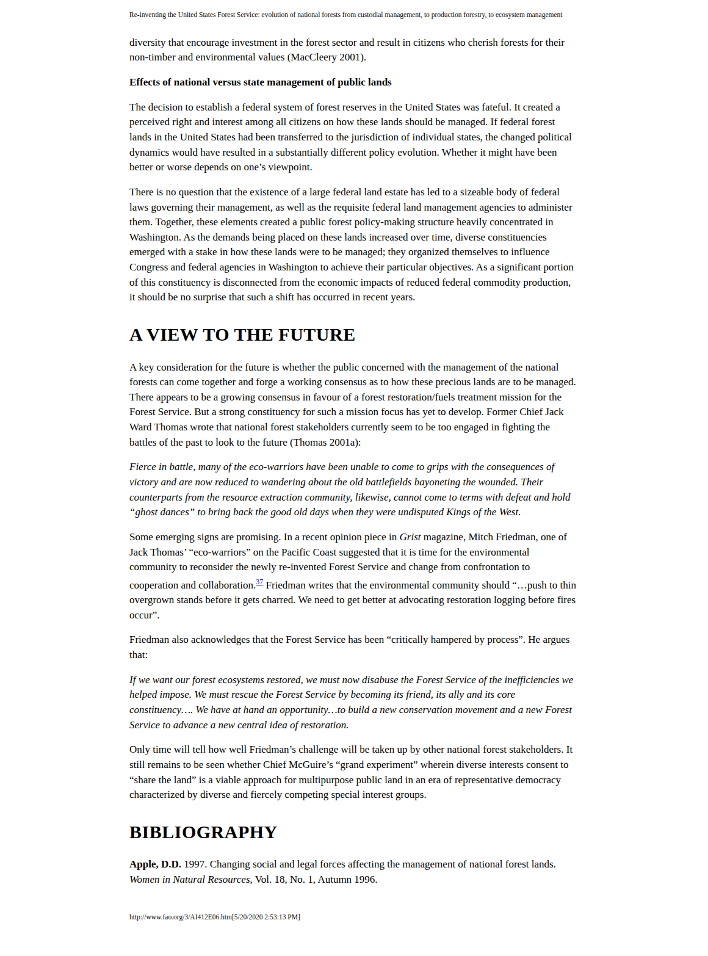Re-inventing the United States Forest Service: evolution of national forests from custodial management, to production forestry, to ecosystem management
diversity that encourage investment in the forest sector and result in citizens who cherish forests for their non-timber and environmental values (MacCleery 2001).
Effects of national versus state management of public lands
The decision to establish a federal system of forest reserves in the United States was fateful. It created a perceived right and interest among all citizens on how these lands should be managed. If federal forest lands in the United States had been transferred to the jurisdiction of individual states, the changed political dynamics would have resulted in a substantially different policy evolution. Whether it might have been better or worse depends on one’s viewpoint.
There is no question that the existence of a large federal land estate has led to a sizeable body of federal laws governing their management, as well as the requisite federal land management agencies to administer them. Together, these elements created a public forest policy-making structure heavily concentrated in Washington. As the demands being placed on these lands increased over time, diverse constituencies emerged with a stake in how these lands were to be managed; they organized themselves to influence Congress and federal agencies in Washington to achieve their particular objectives. As a significant portion of this constituency is disconnected from the economic impacts of reduced federal commodity production, it should be no surprise that such a shift has occurred in recent years.
A VIEW TO THE FUTURE
A key consideration for the future is whether the public concerned with the management of the national forests can come together and forge a working consensus as to how these precious lands are to be managed. There appears to be a growing consensus in favour of a forest restoration/fuels treatment mission for the Forest Service. But a strong constituency for such a mission focus has yet to develop. Former Chief Jack Ward Thomas wrote that national forest stakeholders currently seem to be too engaged in fighting the battles of the past to look to the future (Thomas 2001a):
Fierce in battle, many of the eco-warriors have been unable to come to grips with the consequences of victory and are now reduced to wandering about the old battlefields bayoneting the wounded. Their counterparts from the resource extraction community, likewise, cannot come to terms with defeat and hold “ghost dances” to bring back the good old days when they were undisputed Kings of the West.
Some emerging signs are promising. In a recent opinion piece in Grist magazine, Mitch Friedman, one of Jack Thomas’ “eco-warriors” on the Pacific Coast suggested that it is time for the environmental community to reconsider the newly re-invented Forest Service and change from confrontation to cooperation and collaboration.37 Friedman writes that the environmental community should “…push to thin overgrown stands before it gets charred. We need to get better at advocating restoration logging before fires occur”.
Friedman also acknowledges that the Forest Service has been “critically hampered by process”. He argues that:
If we want our forest ecosystems restored, we must now disabuse the Forest Service of the inefficiencies we helped impose. We must rescue the Forest Service by becoming its friend, its ally and its core constituency…. We have at hand an opportunity…to build a new conservation movement and a new Forest Service to advance a new central idea of restoration.
Only time will tell how well Friedman’s challenge will be taken up by other national forest stakeholders. It still remains to be seen whether Chief McGuire’s “grand experiment” wherein diverse interests consent to “share the land” is a viable approach for multipurpose public land in an era of representative democracy characterized by diverse and fiercely competing special interest groups.
BIBLIOGRAPHY
Apple, D.D. 1997. Changing social and legal forces affecting the management of national forest lands. Women in Natural Resources, Vol. 18, No. 1, Autumn 1996.
http://www.fao.org/3/AI412E06.htm[5/20/2020 2:53:13 PM]